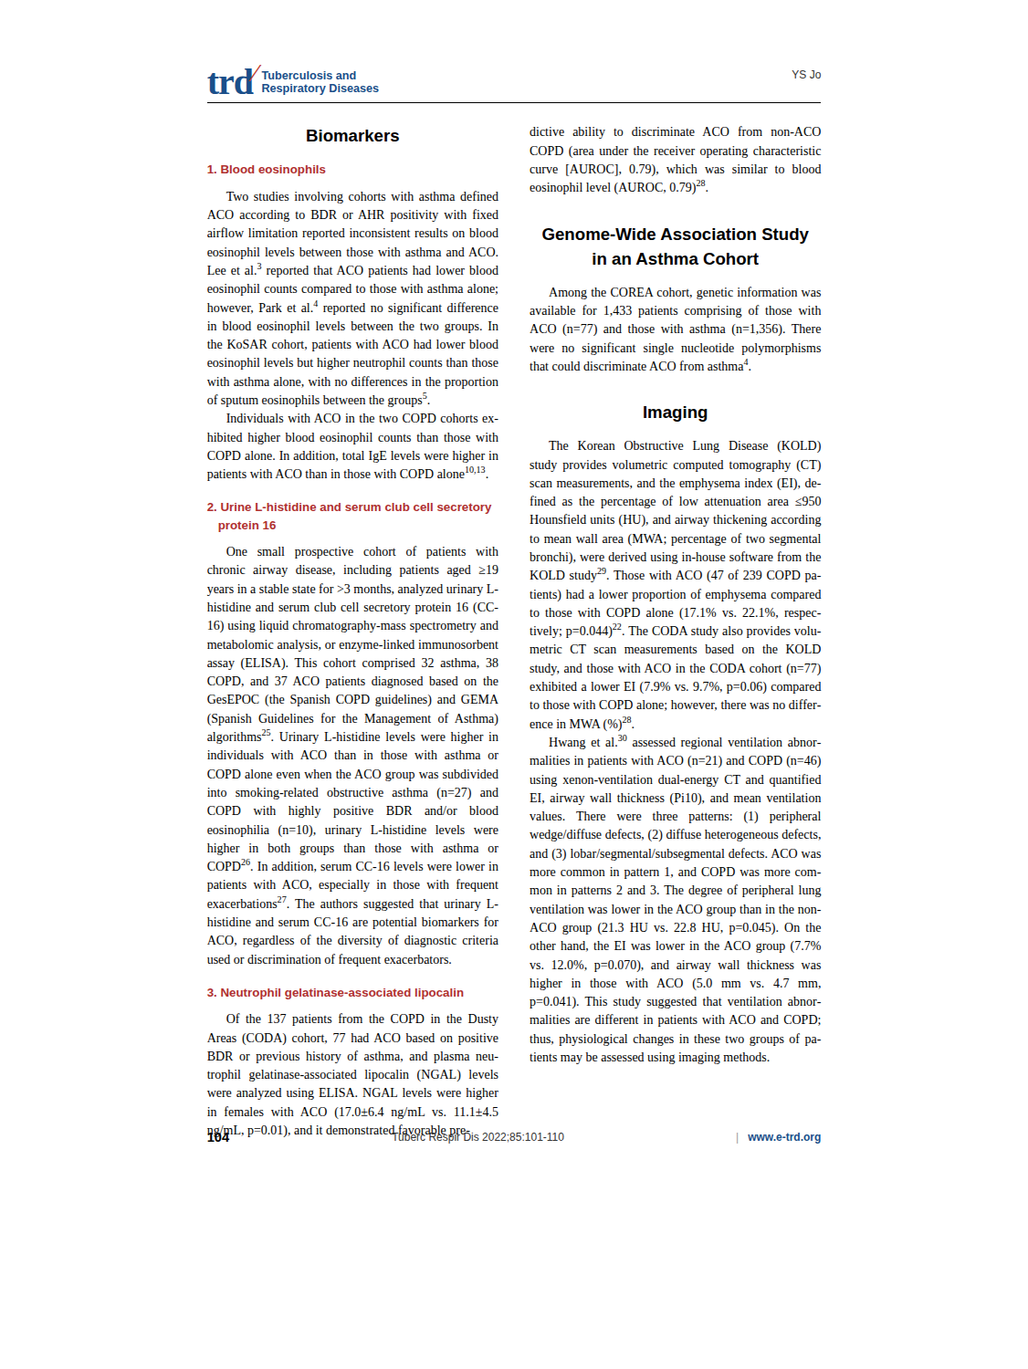trd⁄
Tuberculosis and
Respiratory Diseases
YS Jo
Biomarkers
1. Blood eosinophils
Two studies involving cohorts with asthma defined ACO according to BDR or AHR positivity with fixed airflow limitation reported inconsistent results on blood eosinophil levels between those with asthma and ACO. Lee et al.3 reported that ACO patients had lower blood eosinophil counts compared to those with asthma alone; however, Park et al.4 reported no significant difference in blood eosinophil levels between the two groups. In the KoSAR cohort, patients with ACO had lower blood eosinophil levels but higher neutrophil counts than those with asthma alone, with no differences in the proportion of sputum eosinophils between the groups5.
Individuals with ACO in the two COPD cohorts exhibited higher blood eosinophil counts than those with COPD alone. In addition, total IgE levels were higher in patients with ACO than in those with COPD alone10,13.
2. Urine L-histidine and serum club cell secretoryprotein 16
One small prospective cohort of patients with chronic airway disease, including patients aged ≥19 years in a stable state for >3 months, analyzed urinary L-histidine and serum club cell secretory protein 16 (CC-16) using liquid chromatography-mass spectrometry and metabolomic analysis, or enzyme-linked immunosorbent assay (ELISA). This cohort comprised 32 asthma, 38 COPD, and 37 ACO patients diagnosed based on the GesEPOC (the Spanish COPD guidelines) and GEMA (Spanish Guidelines for the Management of Asthma) algorithms25. Urinary L-histidine levels were higher in individuals with ACO than in those with asthma or COPD alone even when the ACO group was subdivided into smoking-related obstructive asthma (n=27) and COPD with highly positive BDR and/or blood eosinophilia (n=10), urinary L-histidine levels were higher in both groups than those with asthma or COPD26. In addition, serum CC-16 levels were lower in patients with ACO, especially in those with frequent exacerbations27. The authors suggested that urinary L-histidine and serum CC-16 are potential biomarkers for ACO, regardless of the diversity of diagnostic criteria used or discrimination of frequent exacerbators.
3. Neutrophil gelatinase-associated lipocalin
Of the 137 patients from the COPD in the Dusty Areas (CODA) cohort, 77 had ACO based on positive BDR or previous history of asthma, and plasma neutrophil gelatinase-associated lipocalin (NGAL) levels were analyzed using ELISA. NGAL levels were higher in females with ACO (17.0±6.4 ng/mL vs. 11.1±4.5 ng/mL, p=0.01), and it demonstrated favorable pre-
dictive ability to discriminate ACO from non-ACO COPD (area under the receiver operating characteristic curve [AUROC], 0.79), which was similar to blood eosinophil level (AUROC, 0.79)28.
Genome-Wide Association Study
in an Asthma Cohort
Among the COREA cohort, genetic information was available for 1,433 patients comprising of those with ACO (n=77) and those with asthma (n=1,356). There were no significant single nucleotide polymorphisms that could discriminate ACO from asthma4.
Imaging
The Korean Obstructive Lung Disease (KOLD) study provides volumetric computed tomography (CT) scan measurements, and the emphysema index (EI), defined as the percentage of low attenuation area ≤950 Hounsfield units (HU), and airway thickening according to mean wall area (MWA; percentage of two segmental bronchi), were derived using in-house software from the KOLD study29. Those with ACO (47 of 239 COPD patients) had a lower proportion of emphysema compared to those with COPD alone (17.1% vs. 22.1%, respectively; p=0.044)22. The CODA study also provides volumetric CT scan measurements based on the KOLD study, and those with ACO in the CODA cohort (n=77) exhibited a lower EI (7.9% vs. 9.7%, p=0.06) compared to those with COPD alone; however, there was no difference in MWA (%)28.
Hwang et al.30 assessed regional ventilation abnormalities in patients with ACO (n=21) and COPD (n=46) using xenon-ventilation dual-energy CT and quantified EI, airway wall thickness (Pi10), and mean ventilation values. There were three patterns: (1) peripheral wedge/diffuse defects, (2) diffuse heterogeneous defects, and (3) lobar/segmental/subsegmental defects. ACO was more common in pattern 1, and COPD was more common in patterns 2 and 3. The degree of peripheral lung ventilation was lower in the ACO group than in the non-ACO group (21.3 HU vs. 22.8 HU, p=0.045). On the other hand, the EI was lower in the ACO group (7.7% vs. 12.0%, p=0.070), and airway wall thickness was higher in those with ACO (5.0 mm vs. 4.7 mm, p=0.041). This study suggested that ventilation abnormalities are different in patients with ACO and COPD; thus, physiological changes in these two groups of patients may be assessed using imaging methods.
104 Tuberc Respir Dis 2022;85:101-110 | www.e-trd.org